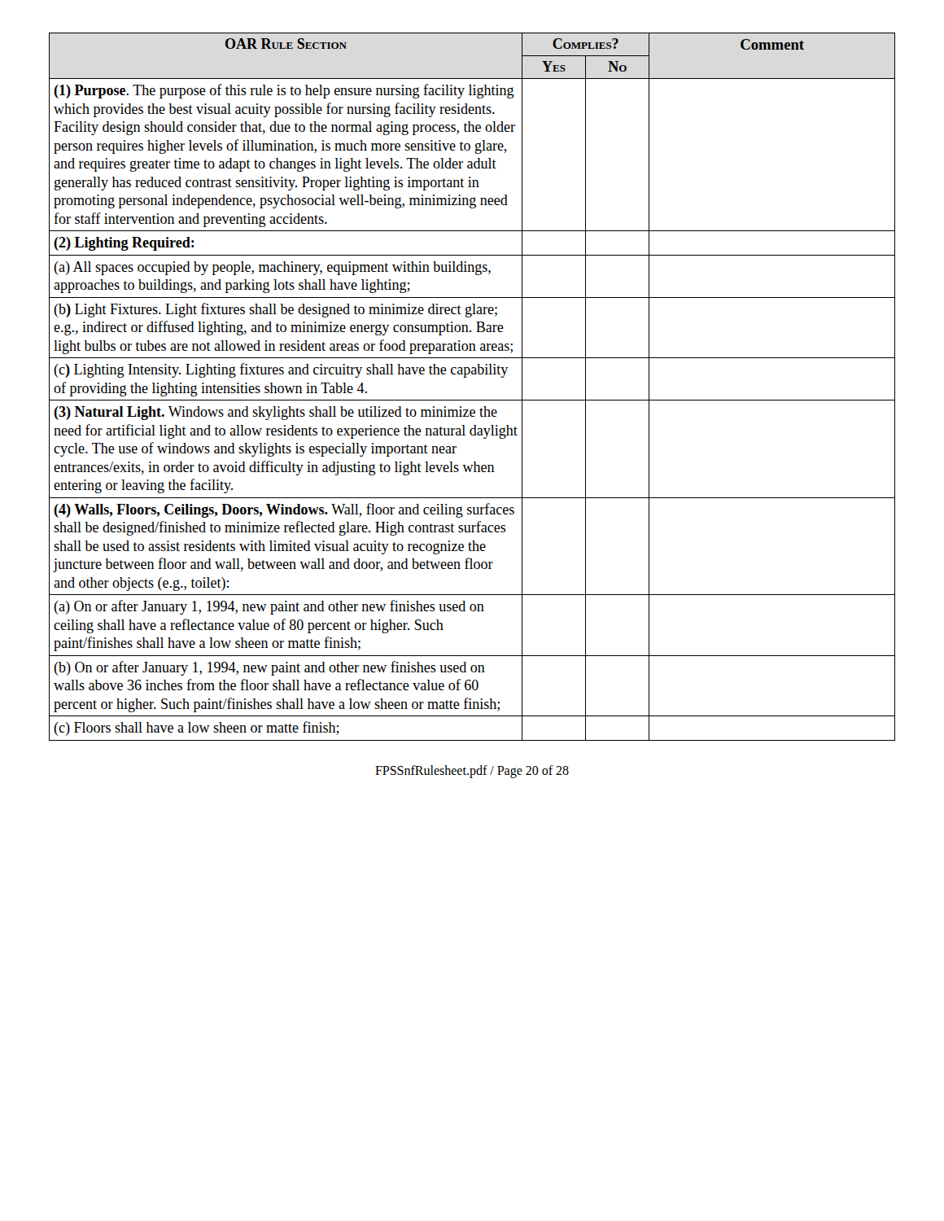| OAR Rule Section | Complies? | Comment |
| --- | --- | --- |
| Yes | No |
| (1) Purpose . The purpose of this rule is to help ensure nursing facility lighting which provides the best visual acuity possible for nursing facility residents. Facility design should consider that, due to the normal aging process, the older person requires higher levels of illumination, is much more sensitive to glare, and requires greater time to adapt to changes in light levels. The older adult generally has reduced contrast sensitivity. Proper lighting is important in promoting personal independence, psychosocial well-being, minimizing need for staff intervention and preventing accidents. | | | |
| (2) Lighting Required: | | | |
| (a) All spaces occupied by people, machinery, equipment within buildings, approaches to buildings, and parking lots shall have lighting; | | | |
| (b ) Light Fixtures. Light fixtures shall be designed to minimize direct glare; e.g., indirect or diffused lighting, and to minimize energy consumption. Bare light bulbs or tubes are not allowed in resident areas or food preparation areas; | | | |
| (c ) Lighting Intensity. Lighting fixtures and circuitry shall have the capability of providing the lighting intensities shown in Table 4. | | | |
| (3) Natural Light. Windows and skylights shall be utilized to minimize the need for artificial light and to allow residents to experience the natural daylight cycle. The use of windows and skylights is especially important near entrances/exits, in order to avoid difficulty in adjusting to light levels when entering or leaving the facility. | | | |
| (4) Walls, Floors, Ceilings, Doors, Windows. Wall, floor and ceiling surfaces shall be designed/finished to minimize reflected glare. High contrast surfaces shall be used to assist residents with limited visual acuity to recognize the juncture between floor and wall, between wall and door, and between floor and other objects (e.g., toilet): | | | |
| (a) On or after January 1, 1994, new paint and other new finishes used on ceiling shall have a reflectance value of 80 percent or higher. Such paint/finishes shall have a low sheen or matte finish; | | | |
| (b) On or after January 1, 1994, new paint and other new finishes used on walls above 36 inches from the floor shall have a reflectance value of 60 percent or higher. Such paint/finishes shall have a low sheen or matte finish; | | | |
| (c) Floors shall have a low sheen or matte finish; | | | |
FPSSnfRulesheet.pdf / Page 20 of 28